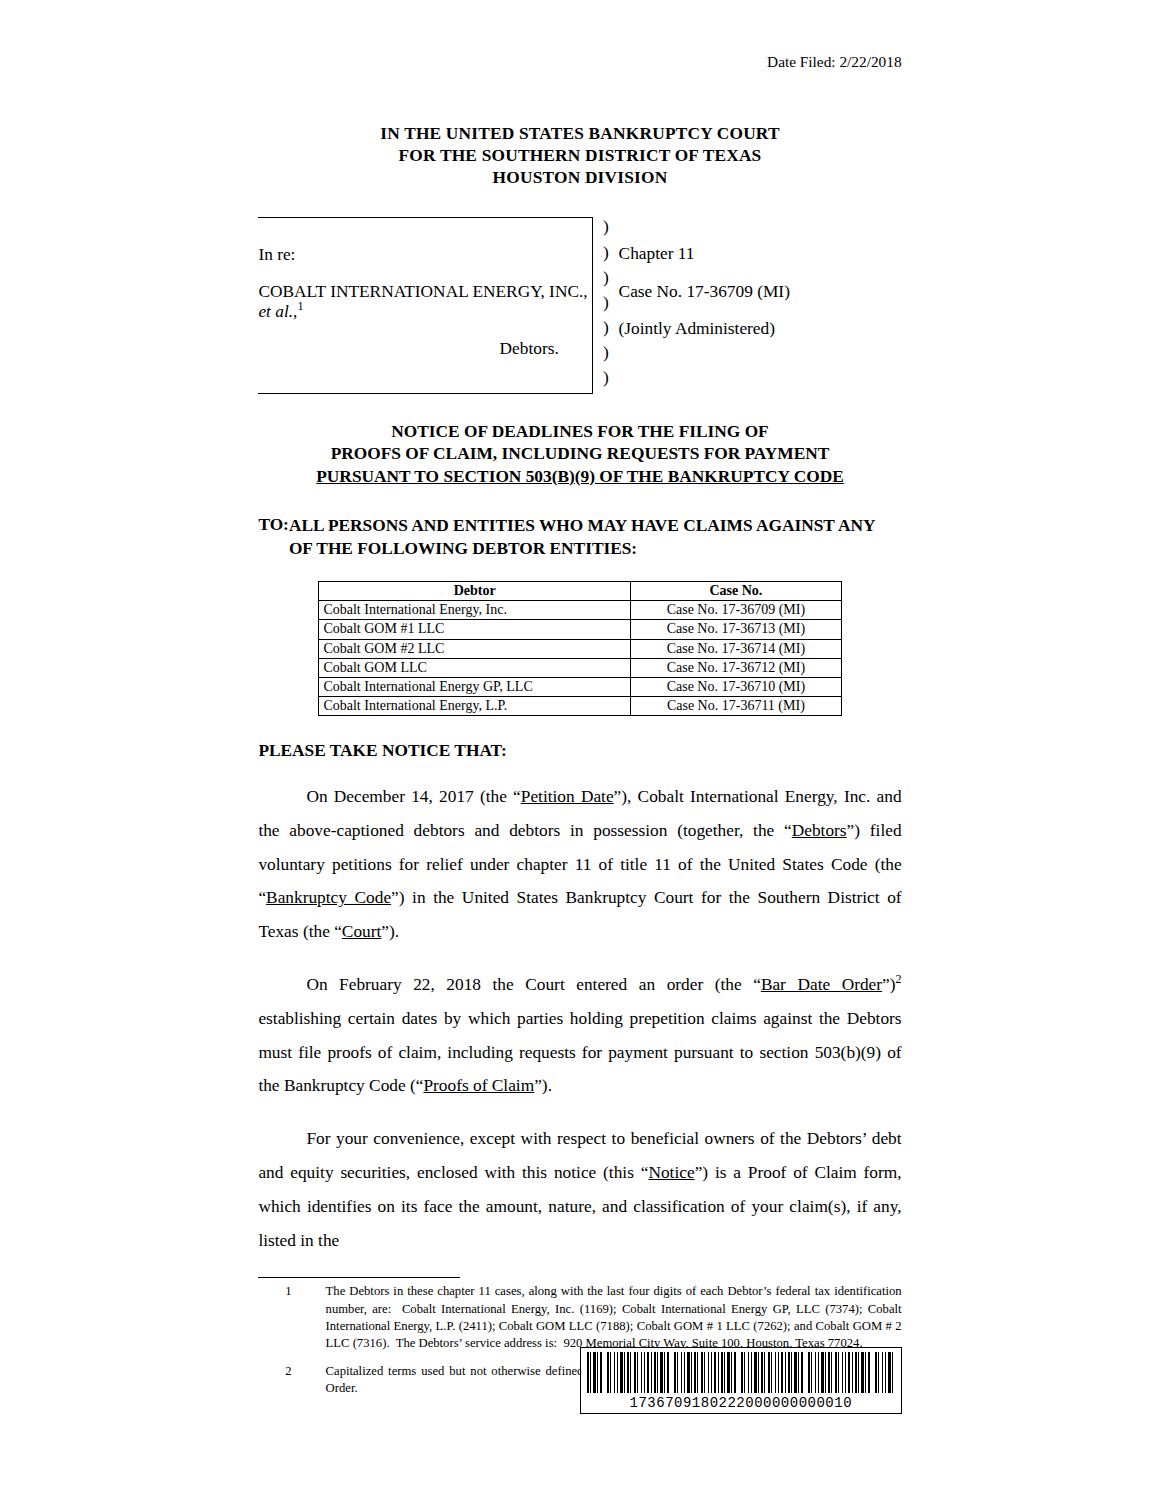Date Filed: 2/22/2018
IN THE UNITED STATES BANKRUPTCY COURT
FOR THE SOUTHERN DISTRICT OF TEXAS
HOUSTON DIVISION
| In re: COBALT INTERNATIONAL ENERGY, INC., et al. , 1 Debtors. | ) ) ) ) ) ) ) | Chapter 11 Case No. 17-36709 (MI) (Jointly Administered) |
NOTICE OF DEADLINES FOR THE FILING OF
PROOFS OF CLAIM, INCLUDING REQUESTS FOR PAYMENT
PURSUANT TO SECTION 503(B)(9) OF THE BANKRUPTCY CODE
| TO: | ALL PERSONS AND ENTITIES WHO MAY HAVE CLAIMS AGAINST ANY OF THE FOLLOWING DEBTOR ENTITIES: |
| Debtor | Case No. |
| --- | --- |
| Cobalt International Energy, Inc. | Case No. 17-36709 (MI) |
| Cobalt GOM #1 LLC | Case No. 17-36713 (MI) |
| Cobalt GOM #2 LLC | Case No. 17-36714 (MI) |
| Cobalt GOM LLC | Case No. 17-36712 (MI) |
| Cobalt International Energy GP, LLC | Case No. 17-36710 (MI) |
| Cobalt International Energy, L.P. | Case No. 17-36711 (MI) |
PLEASE TAKE NOTICE THAT:
On December 14, 2017 (the “Petition Date”), Cobalt International Energy, Inc. and the above-captioned debtors and debtors in possession (together, the “Debtors”) filed voluntary petitions for relief under chapter 11 of title 11 of the United States Code (the “Bankruptcy Code”) in the United States Bankruptcy Court for the Southern District of Texas (the “Court”).
On February 22, 2018 the Court entered an order (the “Bar Date Order”)2 establishing certain dates by which parties holding prepetition claims against the Debtors must file proofs of claim, including requests for payment pursuant to section 503(b)(9) of the Bankruptcy Code (“Proofs of Claim”).
For your convenience, except with respect to beneficial owners of the Debtors’ debt and equity securities, enclosed with this notice (this “Notice”) is a Proof of Claim form, which identifies on its face the amount, nature, and classification of your claim(s), if any, listed in the
| 1 | The Debtors in these chapter 11 cases, along with the last four digits of each Debtor’s federal tax identification number, are: Cobalt International Energy, Inc. (1169); Cobalt International Energy GP, LLC (7374); Cobalt International Energy, L.P. (2411); Cobalt GOM LLC (7188); Cobalt GOM # 1 LLC (7262); and Cobalt GOM # 2 LLC (7316). The Debtors’ service address is: 920 Memorial City Way, Suite 100, Houston, Texas 77024. |
| 2 | Capitalized terms used but not otherwise defined herein have the meanings ascribed to them in the Bar Date Order. |
1736709180222000000000010